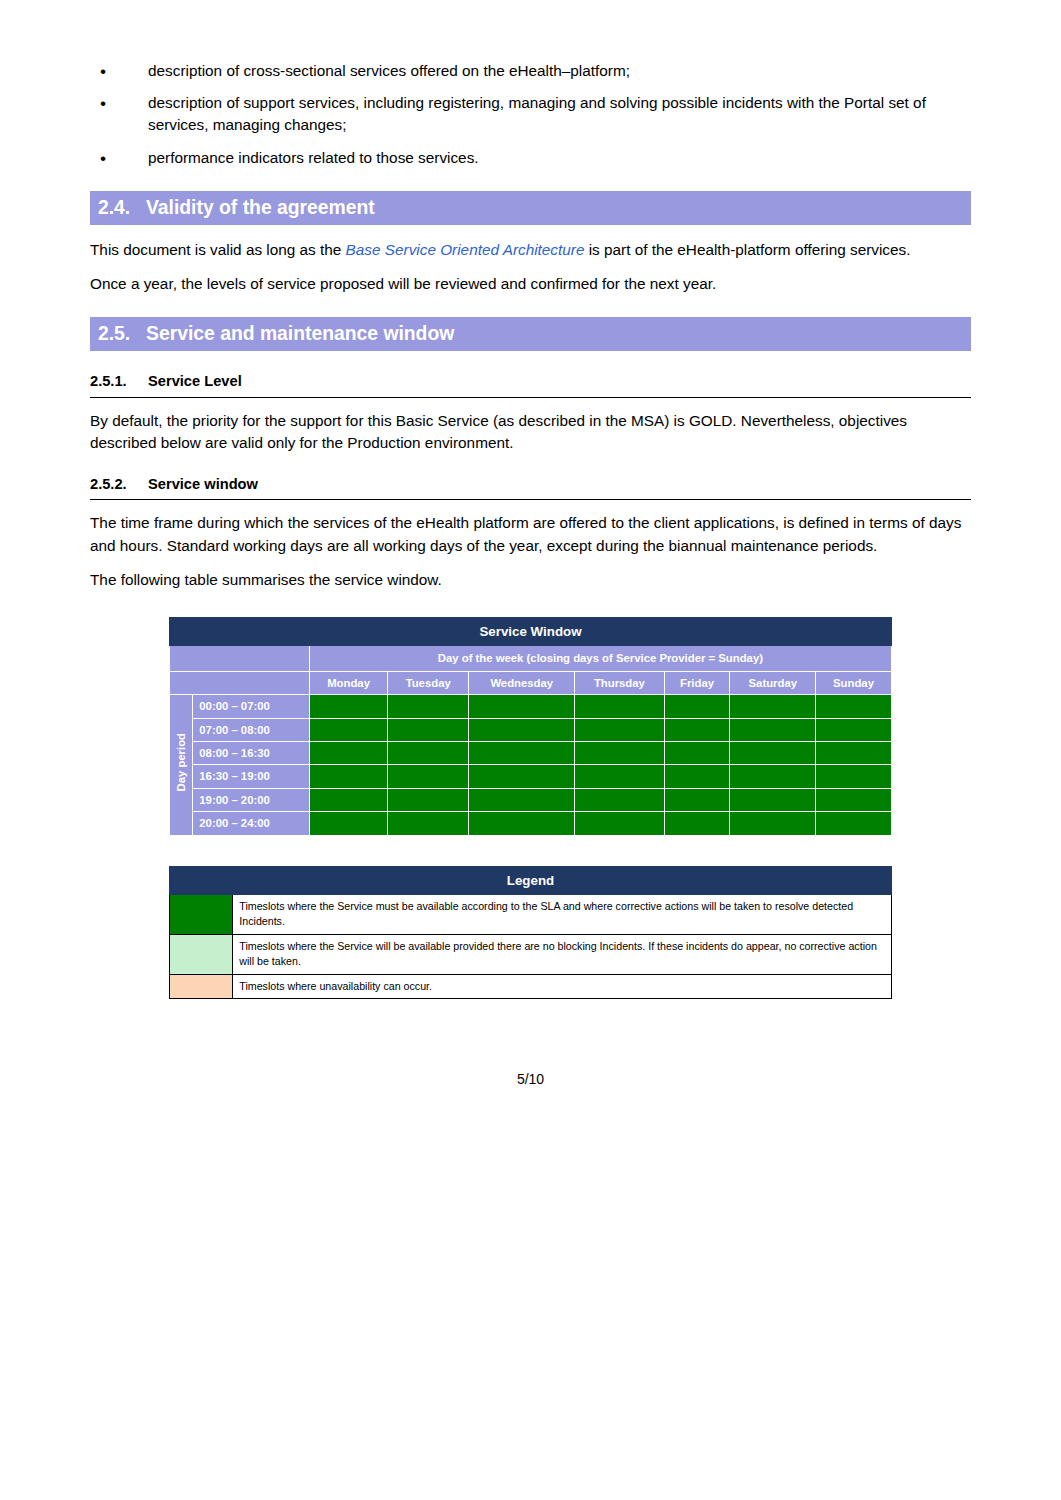description of cross-sectional services offered on the eHealth–platform;
description of support services, including registering, managing and solving possible incidents with the Portal set of services, managing changes;
performance indicators related to those services.
2.4. Validity of the agreement
This document is valid as long as the Base Service Oriented Architecture is part of the eHealth-platform offering services.
Once a year, the levels of service proposed will be reviewed and confirmed for the next year.
2.5. Service and maintenance window
2.5.1. Service Level
By default, the priority for the support for this Basic Service (as described in the MSA) is GOLD. Nevertheless, objectives described below are valid only for the Production environment.
2.5.2. Service window
The time frame during which the services of the eHealth platform are offered to the client applications, is defined in terms of days and hours. Standard working days are all working days of the year, except during the biannual maintenance periods.
The following table summarises the service window.
| Service Window |
| | Day of the week (closing days of Service Provider = Sunday) |
| | Monday | Tuesday | Wednesday | Thursday | Friday | Saturday | Sunday |
| Day period | 00:00 – 07:00 | | | | | | | |
| 07:00 – 08:00 | | | | | | | |
| 08:00 – 16:30 | | | | | | | |
| 16:30 – 19:00 | | | | | | | |
| 19:00 – 20:00 | | | | | | | |
| 20:00 – 24:00 | | | | | | | |
| Legend |
| | Timeslots where the Service must be available according to the SLA and where corrective actions will be taken to resolve detected Incidents. |
| | Timeslots where the Service will be available provided there are no blocking Incidents. If these incidents do appear, no corrective action will be taken. |
| | Timeslots where unavailability can occur. |
5/10